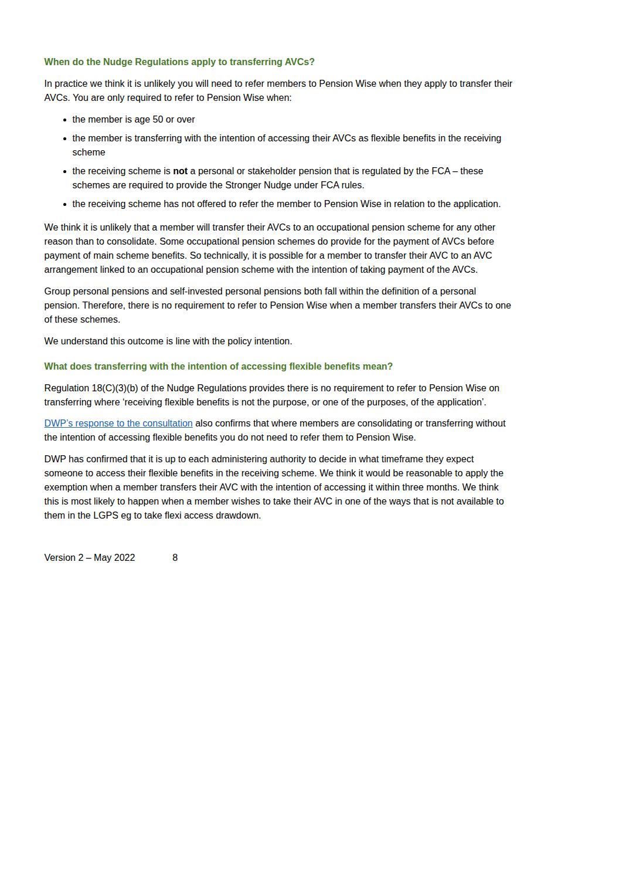When do the Nudge Regulations apply to transferring AVCs?
In practice we think it is unlikely you will need to refer members to Pension Wise when they apply to transfer their AVCs. You are only required to refer to Pension Wise when:
the member is age 50 or over
the member is transferring with the intention of accessing their AVCs as flexible benefits in the receiving scheme
the receiving scheme is not a personal or stakeholder pension that is regulated by the FCA – these schemes are required to provide the Stronger Nudge under FCA rules.
the receiving scheme has not offered to refer the member to Pension Wise in relation to the application.
We think it is unlikely that a member will transfer their AVCs to an occupational pension scheme for any other reason than to consolidate. Some occupational pension schemes do provide for the payment of AVCs before payment of main scheme benefits. So technically, it is possible for a member to transfer their AVC to an AVC arrangement linked to an occupational pension scheme with the intention of taking payment of the AVCs.
Group personal pensions and self-invested personal pensions both fall within the definition of a personal pension. Therefore, there is no requirement to refer to Pension Wise when a member transfers their AVCs to one of these schemes.
We understand this outcome is line with the policy intention.
What does transferring with the intention of accessing flexible benefits mean?
Regulation 18(C)(3)(b) of the Nudge Regulations provides there is no requirement to refer to Pension Wise on transferring where ‘receiving flexible benefits is not the purpose, or one of the purposes, of the application’.
DWP’s response to the consultation also confirms that where members are consolidating or transferring without the intention of accessing flexible benefits you do not need to refer them to Pension Wise.
DWP has confirmed that it is up to each administering authority to decide in what timeframe they expect someone to access their flexible benefits in the receiving scheme. We think it would be reasonable to apply the exemption when a member transfers their AVC with the intention of accessing it within three months. We think this is most likely to happen when a member wishes to take their AVC in one of the ways that is not available to them in the LGPS eg to take flexi access drawdown.
Version 2 – May 2022 8